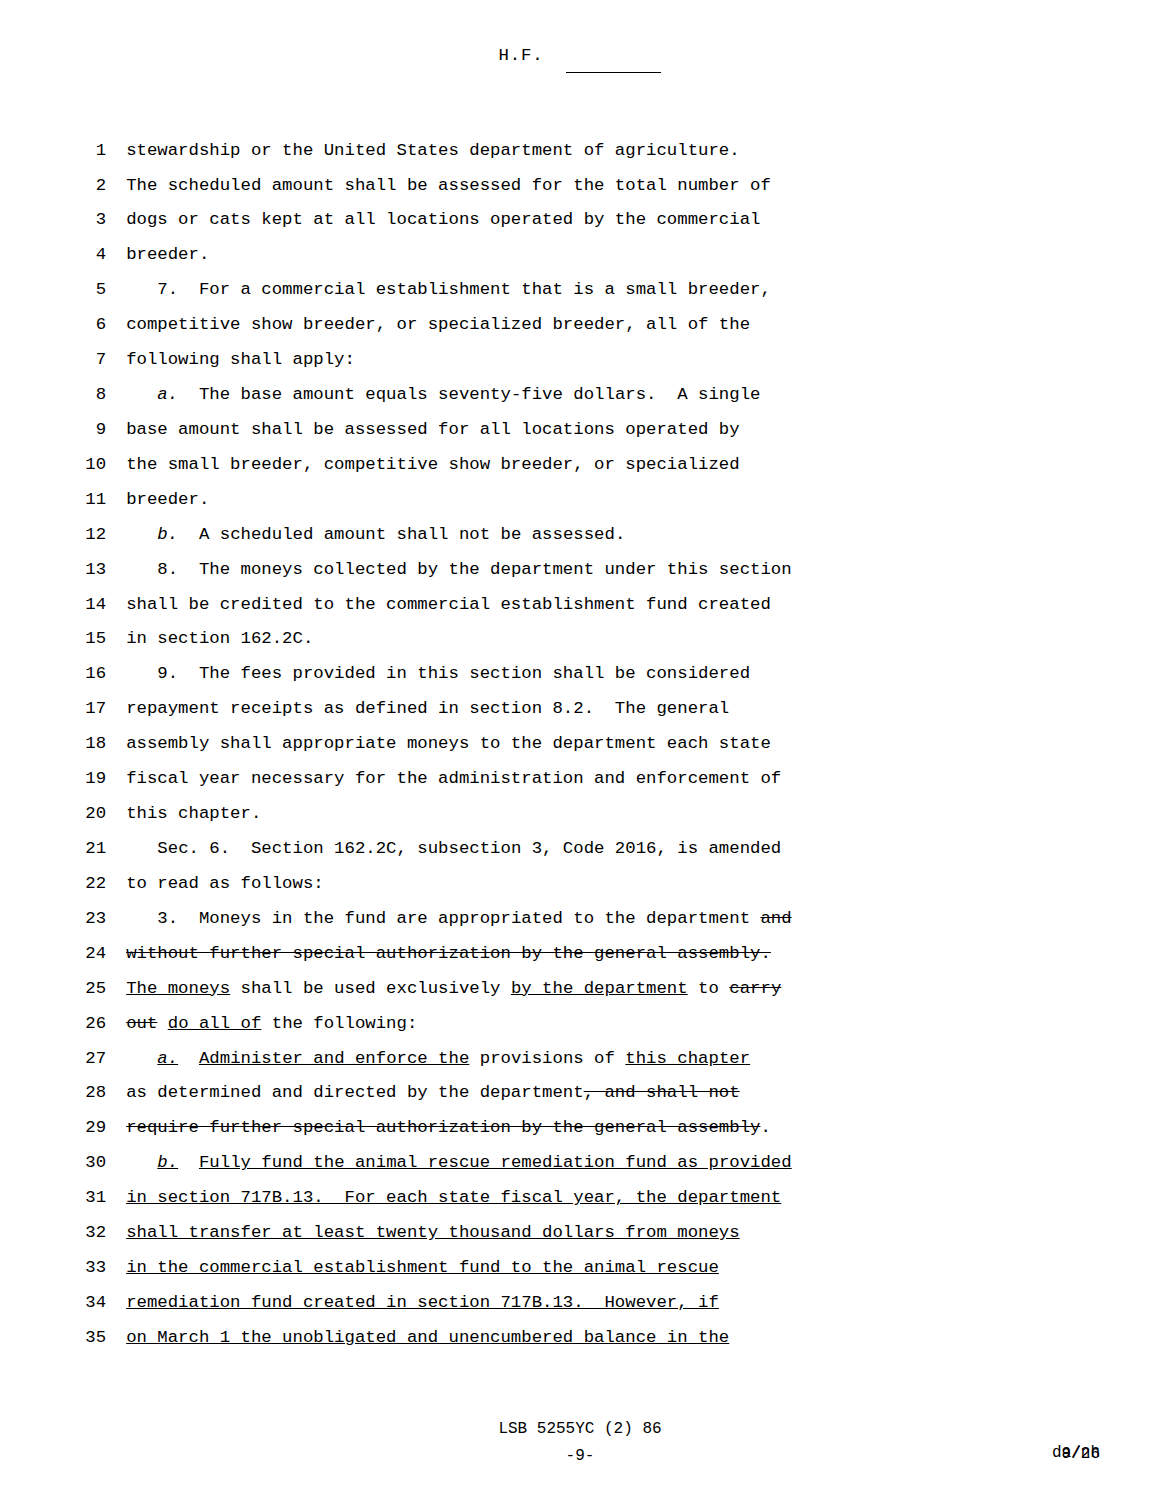H.F.
| 1 | stewardship or the United States department of agriculture. |
| 2 | The scheduled amount shall be assessed for the total number of |
| 3 | dogs or cats kept at all locations operated by the commercial |
| 4 | breeder. |
| 5 | 7. For a commercial establishment that is a small breeder, |
| 6 | competitive show breeder, or specialized breeder, all of the |
| 7 | following shall apply: |
| 8 | a. The base amount equals seventy-five dollars. A single |
| 9 | base amount shall be assessed for all locations operated by |
| 10 | the small breeder, competitive show breeder, or specialized |
| 11 | breeder. |
| 12 | b. A scheduled amount shall not be assessed. |
| 13 | 8. The moneys collected by the department under this section |
| 14 | shall be credited to the commercial establishment fund created |
| 15 | in section 162.2C. |
| 16 | 9. The fees provided in this section shall be considered |
| 17 | repayment receipts as defined in section 8.2. The general |
| 18 | assembly shall appropriate moneys to the department each state |
| 19 | fiscal year necessary for the administration and enforcement of |
| 20 | this chapter. |
| 21 | Sec. 6. Section 162.2C, subsection 3, Code 2016, is amended |
| 22 | to read as follows: |
| 23 | 3. Moneys in the fund are appropriated to the department and |
| 24 | without further special authorization by the general assembly. |
| 25 | The moneys shall be used exclusively by the department to carry |
| 26 | out do all of the following: |
| 27 | a. Administer and enforce the provisions of this chapter |
| 28 | as determined and directed by the department , and shall not |
| 29 | require further special authorization by the general assembly . |
| 30 | b. Fully fund the animal rescue remediation fund as provided |
| 31 | in section 717B.13. For each state fiscal year, the department |
| 32 | shall transfer at least twenty thousand dollars from moneys |
| 33 | in the commercial establishment fund to the animal rescue |
| 34 | remediation fund created in section 717B.13. However, if |
| 35 | on March 1 the unobligated and unencumbered balance in the |
LSB 5255YC (2) 86
-9-
da/nh
9/26